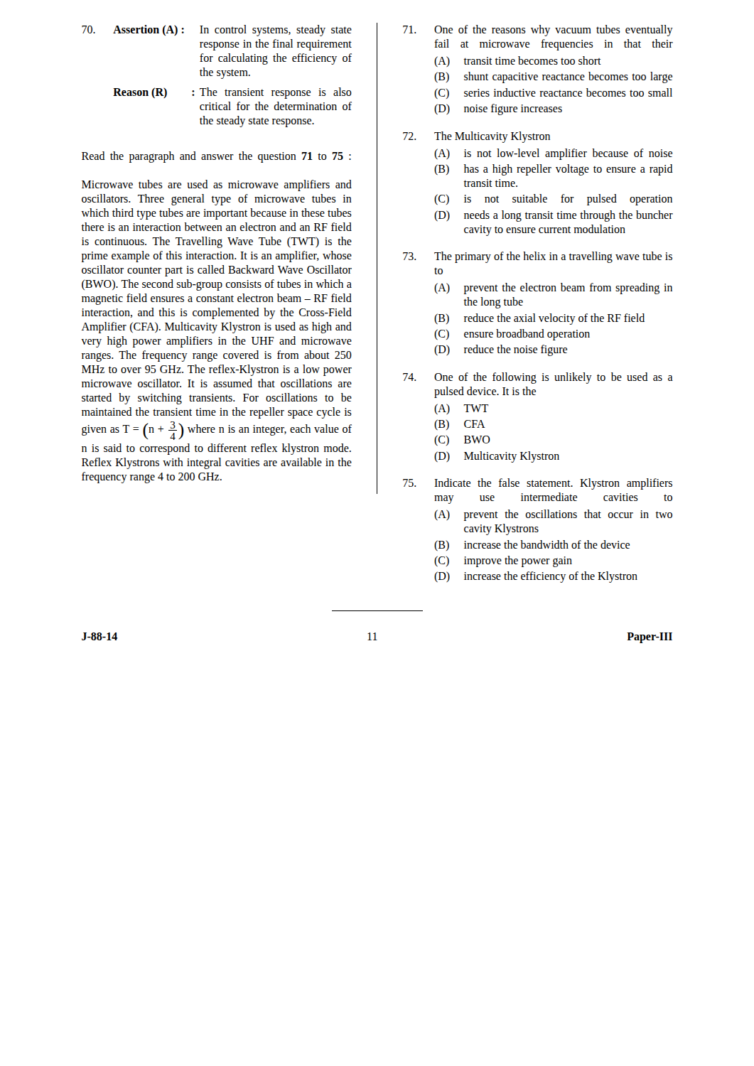70.
Assertion (A) :
In control systems, steady state response in the final requirement for calculating the efficiency of the system.
Reason (R):
The transient response is also critical for the determination of the steady state response.
Read the paragraph and answer the question 71 to 75 :
Microwave tubes are used as microwave amplifiers and oscillators. Three general type of microwave tubes in which third type tubes are important because in these tubes there is an interaction between an electron and an RF field is continuous. The Travelling Wave Tube (TWT) is the prime example of this interaction. It is an amplifier, whose oscillator counter part is called Backward Wave Oscillator (BWO). The second sub-group consists of tubes in which a magnetic field ensures a constant electron beam – RF field interaction, and this is complemented by the Cross-Field Amplifier (CFA). Multicavity Klystron is used as high and very high power amplifiers in the UHF and microwave ranges. The frequency range covered is from about 250 MHz to over 95 GHz. The reflex-Klystron is a low power microwave oscillator. It is assumed that oscillations are started by switching transients. For oscillations to be maintained the transient time in the repeller space cycle is given as T = (n + 34) where n is an integer, each value of n is said to correspond to different reflex klystron mode. Reflex Klystrons with integral cavities are available in the frequency range 4 to 200 GHz.
71.
One of the reasons why vacuum tubes eventually fail at microwave frequencies in that their
(A) transit time becomes too short
(B) shunt capacitive reactance becomes too large
(C) series inductive reactance becomes too small
(D) noise figure increases
72.
The Multicavity Klystron
(A) is not low-level amplifier because of noise
(B) has a high repeller voltage to ensure a rapid transit time.
(C) is not suitable for pulsed operation
(D) needs a long transit time through the buncher cavity to ensure current modulation
73.
The primary of the helix in a travelling wave tube is to
(A) prevent the electron beam from spreading in the long tube
(B) reduce the axial velocity of the RF field
(C) ensure broadband operation
(D) reduce the noise figure
74.
One of the following is unlikely to be used as a pulsed device. It is the
(A) TWT
(B) CFA
(C) BWO
(D) Multicavity Klystron
75.
Indicate the false statement. Klystron amplifiers may use intermediate cavities to
(A) prevent the oscillations that occur in two cavity Klystrons
(B) increase the bandwidth of the device
(C) improve the power gain
(D) increase the efficiency of the Klystron
J-88-14
11
Paper-III